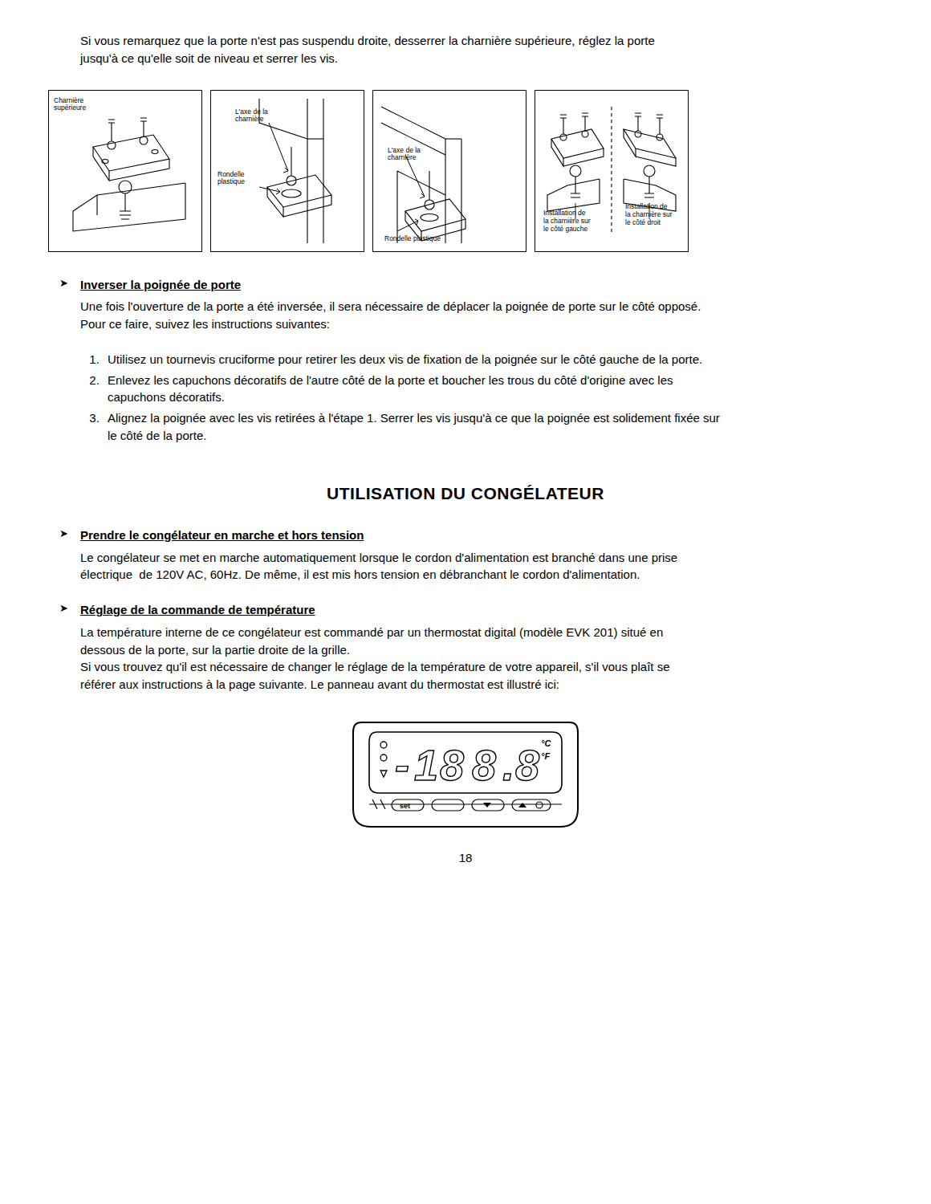Si vous remarquez que la porte n'est pas suspendu droite, desserrer la charnière supérieure, réglez la porte jusqu'à ce qu'elle soit de niveau et serrer les vis.
Charnière
supérieure
L'axe de la
charnière Rondelle
plastique
L'axe de la
charnière Rondelle plastique
Installation de
la charnière sur
le côté gauche Installation de
la charnière sur
le côté droit
Inverser la poignée de porte
Une fois l'ouverture de la porte a été inversée, il sera nécessaire de déplacer la poignée de porte sur le côté opposé. Pour ce faire, suivez les instructions suivantes:
Utilisez un tournevis cruciforme pour retirer les deux vis de fixation de la poignée sur le côté gauche de la porte.
Enlevez les capuchons décoratifs de l'autre côté de la porte et boucher les trous du côté d'origine avec les capuchons décoratifs.
Alignez la poignée avec les vis retirées à l'étape 1. Serrer les vis jusqu'à ce que la poignée est solidement fixée sur le côté de la porte.
UTILISATION DU CONGÉLATEUR
Prendre le congélateur en marche et hors tension
Le congélateur se met en marche automatiquement lorsque le cordon d'alimentation est branché dans une prise électrique de 120V AC, 60Hz. De même, il est mis hors tension en débranchant le cordon d'alimentation.
Réglage de la commande de température
La température interne de ce congélateur est commandé par un thermostat digital (modèle EVK 201) situé en dessous de la porte, sur la partie droite de la grille.
Si vous trouvez qu'il est nécessaire de changer le réglage de la température de votre appareil, s'il vous plaît se référer aux instructions à la page suivante. Le panneau avant du thermostat est illustré ici:
- 1 8 8 . 8 °C °F set
18